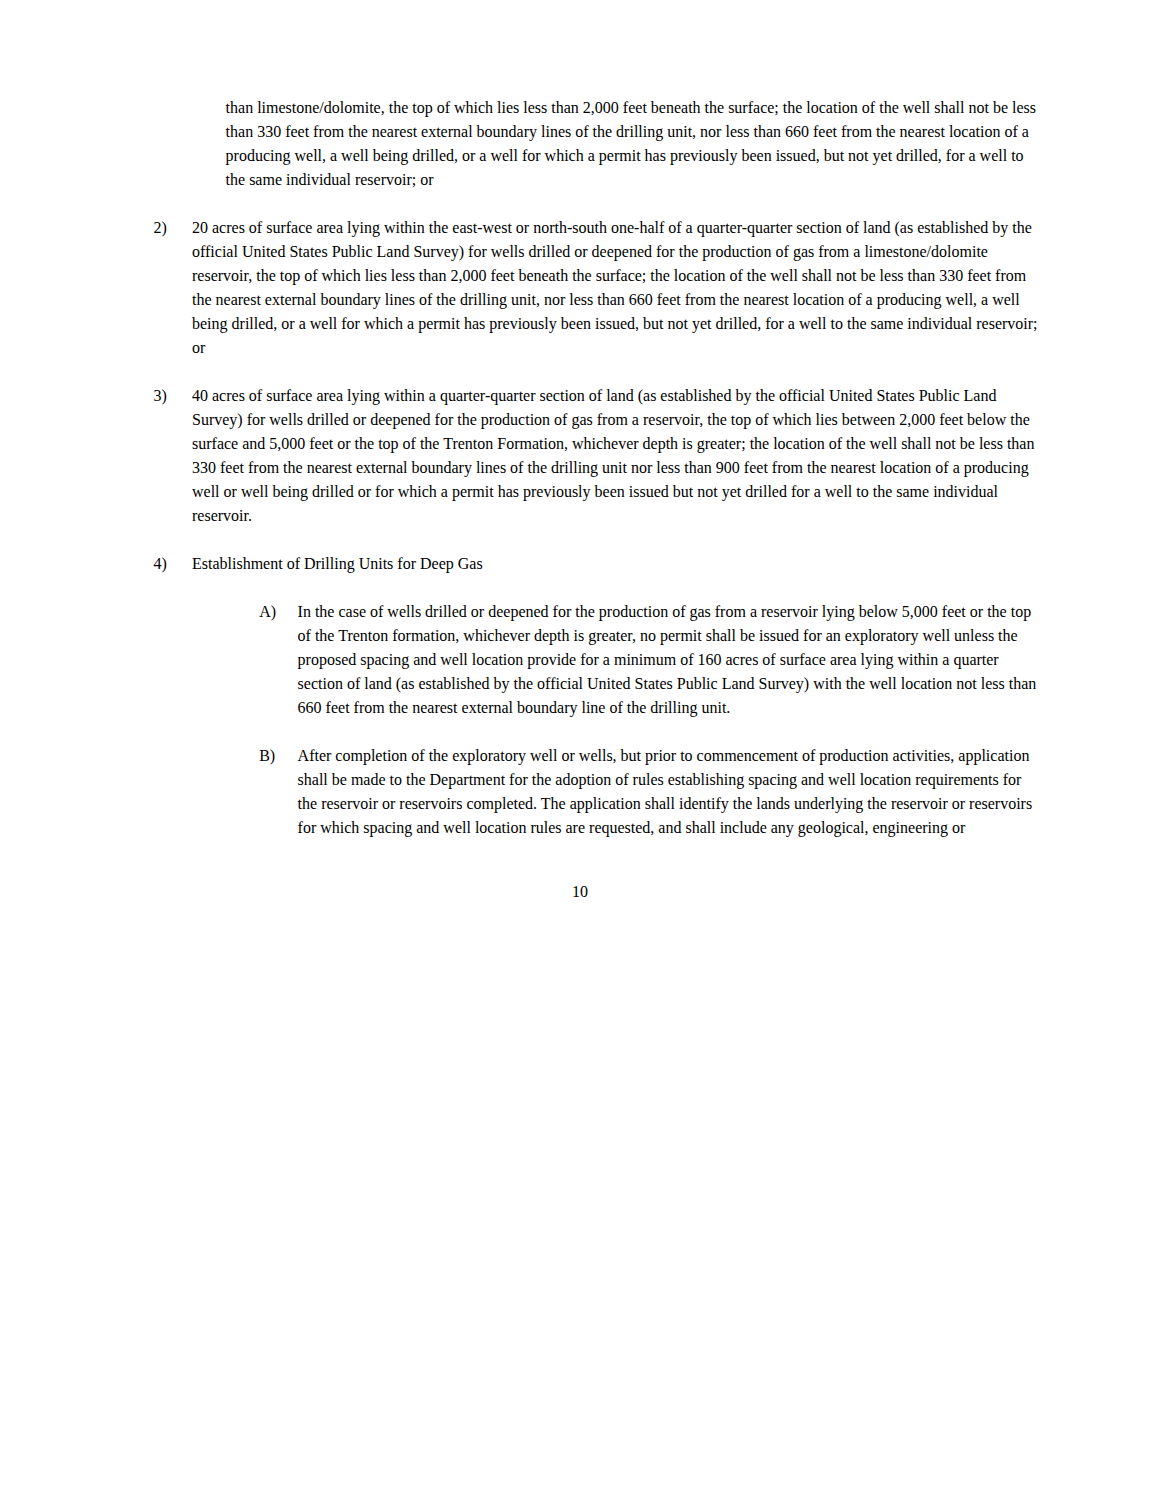than limestone/dolomite, the top of which lies less than 2,000 feet beneath the surface; the location of the well shall not be less than 330 feet from the nearest external boundary lines of the drilling unit, nor less than 660 feet from the nearest location of a producing well, a well being drilled, or a well for which a permit has previously been issued, but not yet drilled, for a well to the same individual reservoir; or
2)
20 acres of surface area lying within the east-west or north-south one-half of a quarter-quarter section of land (as established by the official United States Public Land Survey) for wells drilled or deepened for the production of gas from a limestone/dolomite reservoir, the top of which lies less than 2,000 feet beneath the surface; the location of the well shall not be less than 330 feet from the nearest external boundary lines of the drilling unit, nor less than 660 feet from the nearest location of a producing well, a well being drilled, or a well for which a permit has previously been issued, but not yet drilled, for a well to the same individual reservoir; or
3)
40 acres of surface area lying within a quarter-quarter section of land (as established by the official United States Public Land Survey) for wells drilled or deepened for the production of gas from a reservoir, the top of which lies between 2,000 feet below the surface and 5,000 feet or the top of the Trenton Formation, whichever depth is greater; the location of the well shall not be less than 330 feet from the nearest external boundary lines of the drilling unit nor less than 900 feet from the nearest location of a producing well or well being drilled or for which a permit has previously been issued but not yet drilled for a well to the same individual reservoir.
4)
Establishment of Drilling Units for Deep Gas
A)
In the case of wells drilled or deepened for the production of gas from a reservoir lying below 5,000 feet or the top of the Trenton formation, whichever depth is greater, no permit shall be issued for an exploratory well unless the proposed spacing and well location provide for a minimum of 160 acres of surface area lying within a quarter section of land (as established by the official United States Public Land Survey) with the well location not less than 660 feet from the nearest external boundary line of the drilling unit.
B)
After completion of the exploratory well or wells, but prior to commencement of production activities, application shall be made to the Department for the adoption of rules establishing spacing and well location requirements for the reservoir or reservoirs completed. The application shall identify the lands underlying the reservoir or reservoirs for which spacing and well location rules are requested, and shall include any geological, engineering or
10